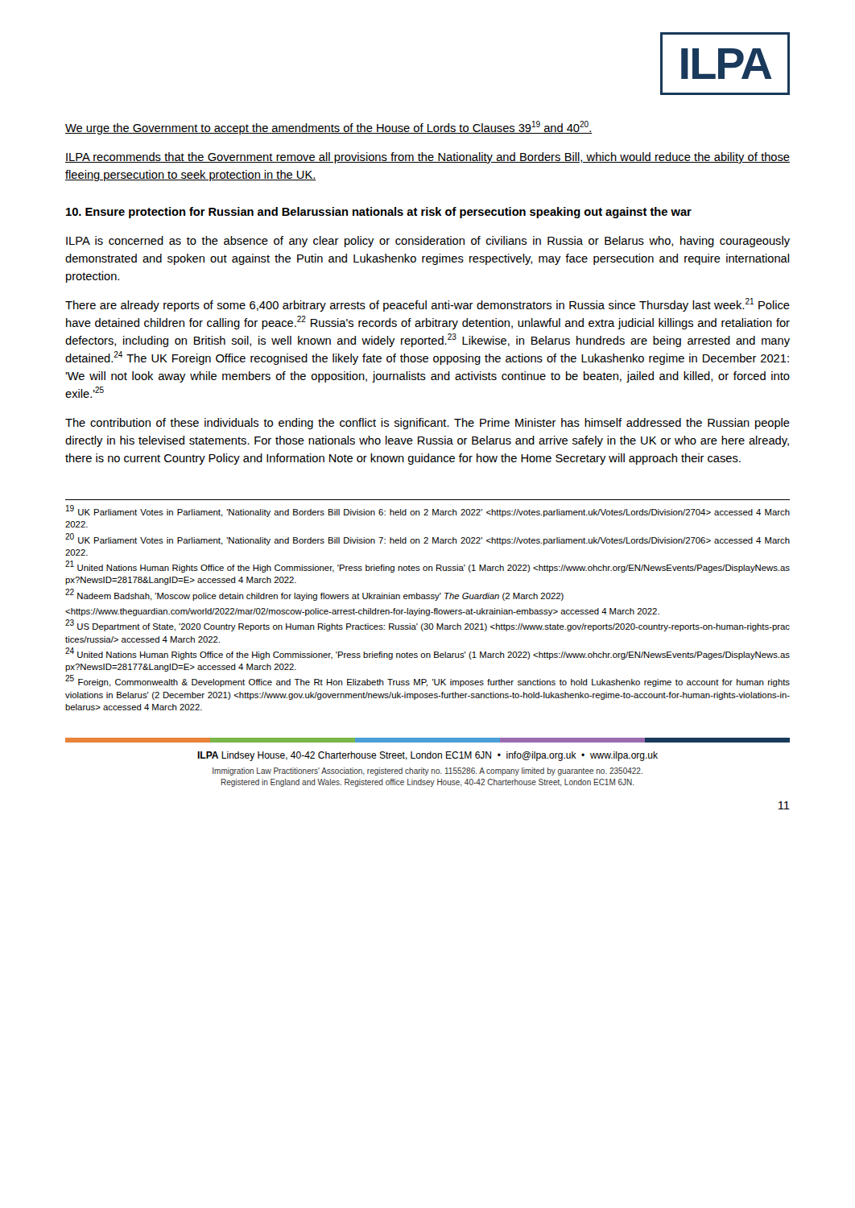ILPA
We urge the Government to accept the amendments of the House of Lords to Clauses 3919 and 4020.
ILPA recommends that the Government remove all provisions from the Nationality and Borders Bill, which would reduce the ability of those fleeing persecution to seek protection in the UK.
10. Ensure protection for Russian and Belarussian nationals at risk of persecution speaking out against the war
ILPA is concerned as to the absence of any clear policy or consideration of civilians in Russia or Belarus who, having courageously demonstrated and spoken out against the Putin and Lukashenko regimes respectively, may face persecution and require international protection.
There are already reports of some 6,400 arbitrary arrests of peaceful anti-war demonstrators in Russia since Thursday last week.21 Police have detained children for calling for peace.22 Russia's records of arbitrary detention, unlawful and extra judicial killings and retaliation for defectors, including on British soil, is well known and widely reported.23 Likewise, in Belarus hundreds are being arrested and many detained.24 The UK Foreign Office recognised the likely fate of those opposing the actions of the Lukashenko regime in December 2021: 'We will not look away while members of the opposition, journalists and activists continue to be beaten, jailed and killed, or forced into exile.'25
The contribution of these individuals to ending the conflict is significant. The Prime Minister has himself addressed the Russian people directly in his televised statements. For those nationals who leave Russia or Belarus and arrive safely in the UK or who are here already, there is no current Country Policy and Information Note or known guidance for how the Home Secretary will approach their cases.
19 UK Parliament Votes in Parliament, 'Nationality and Borders Bill Division 6: held on 2 March 2022' <https://votes.parliament.uk/Votes/Lords/Division/2704> accessed 4 March 2022.
20 UK Parliament Votes in Parliament, 'Nationality and Borders Bill Division 7: held on 2 March 2022' <https://votes.parliament.uk/Votes/Lords/Division/2706> accessed 4 March 2022.
21 United Nations Human Rights Office of the High Commissioner, 'Press briefing notes on Russia' (1 March 2022) <https://www.ohchr.org/EN/NewsEvents/Pages/DisplayNews.aspx?NewsID=28178&LangID=E> accessed 4 March 2022.
22 Nadeem Badshah, 'Moscow police detain children for laying flowers at Ukrainian embassy' The Guardian (2 March 2022)
<https://www.theguardian.com/world/2022/mar/02/moscow-police-arrest-children-for-laying-flowers-at-ukrainian-embassy> accessed 4 March 2022.
23 US Department of State, '2020 Country Reports on Human Rights Practices: Russia' (30 March 2021) <https://www.state.gov/reports/2020-country-reports-on-human-rights-practices/russia/> accessed 4 March 2022.
24 United Nations Human Rights Office of the High Commissioner, 'Press briefing notes on Belarus' (1 March 2022) <https://www.ohchr.org/EN/NewsEvents/Pages/DisplayNews.aspx?NewsID=28177&LangID=E> accessed 4 March 2022.
25 Foreign, Commonwealth & Development Office and The Rt Hon Elizabeth Truss MP, 'UK imposes further sanctions to hold Lukashenko regime to account for human rights violations in Belarus' (2 December 2021) <https://www.gov.uk/government/news/uk-imposes-further-sanctions-to-hold-lukashenko-regime-to-account-for-human-rights-violations-in-belarus> accessed 4 March 2022.
ILPA Lindsey House, 40-42 Charterhouse Street, London EC1M 6JN • info@ilpa.org.uk • www.ilpa.org.uk
Immigration Law Practitioners' Association, registered charity no. 1155286. A company limited by guarantee no. 2350422.
Registered in England and Wales. Registered office Lindsey House, 40-42 Charterhouse Street, London EC1M 6JN.
11